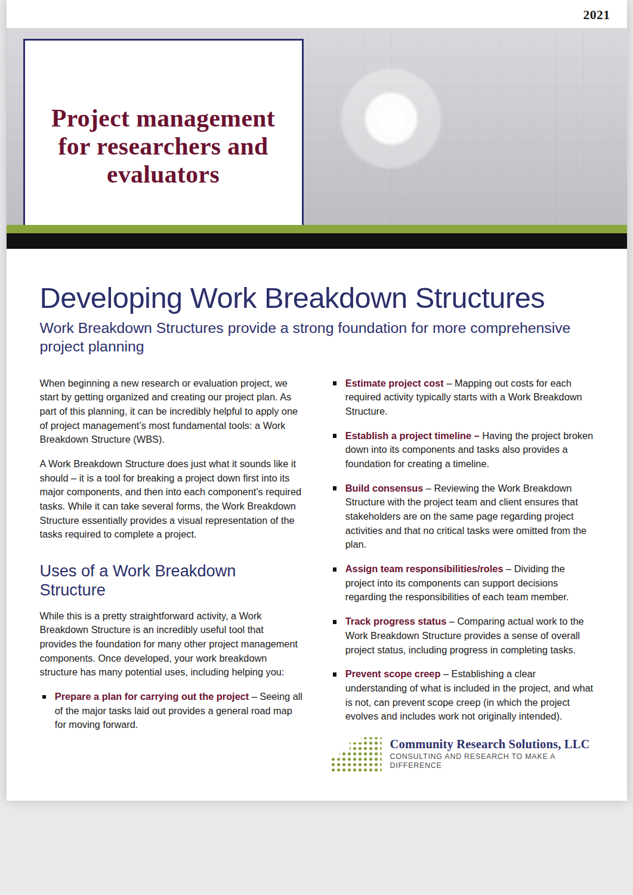2021
Project management for researchers and evaluators
Developing Work Breakdown Structures
Work Breakdown Structures provide a strong foundation for more comprehensive project planning
When beginning a new research or evaluation project, we start by getting organized and creating our project plan. As part of this planning, it can be incredibly helpful to apply one of project management’s most fundamental tools: a Work Breakdown Structure (WBS).
A Work Breakdown Structure does just what it sounds like it should – it is a tool for breaking a project down first into its major components, and then into each component’s required tasks. While it can take several forms, the Work Breakdown Structure essentially provides a visual representation of the tasks required to complete a project.
Uses of a Work Breakdown Structure
While this is a pretty straightforward activity, a Work Breakdown Structure is an incredibly useful tool that provides the foundation for many other project management components. Once developed, your work breakdown structure has many potential uses, including helping you:
Prepare a plan for carrying out the project – Seeing all of the major tasks laid out provides a general road map for moving forward.
Estimate project cost – Mapping out costs for each required activity typically starts with a Work Breakdown Structure.
Establish a project timeline – Having the project broken down into its components and tasks also provides a foundation for creating a timeline.
Build consensus – Reviewing the Work Breakdown Structure with the project team and client ensures that stakeholders are on the same page regarding project activities and that no critical tasks were omitted from the plan.
Assign team responsibilities/roles – Dividing the project into its components can support decisions regarding the responsibilities of each team member.
Track progress status – Comparing actual work to the Work Breakdown Structure provides a sense of overall project status, including progress in completing tasks.
Prevent scope creep – Establishing a clear understanding of what is included in the project, and what is not, can prevent scope creep (in which the project evolves and includes work not originally intended).
Community Research Solutions, LLC
Consulting and research to make a difference